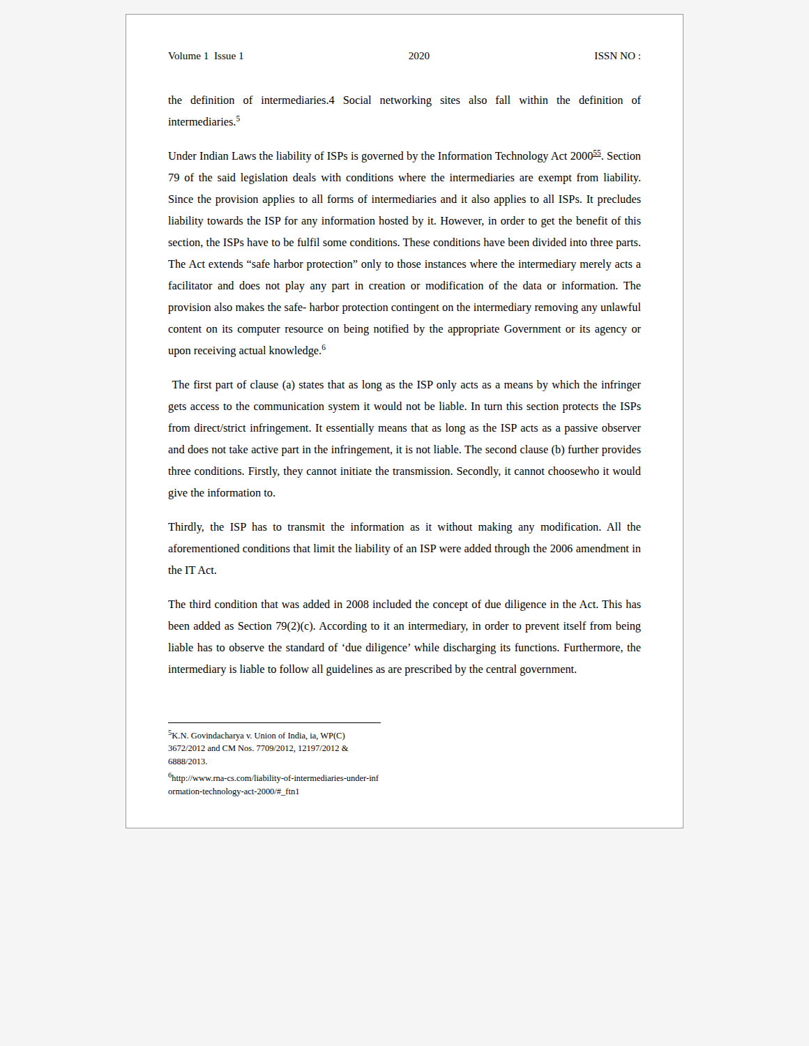Volume 1 Issue 1 2020 ISSN NO :
the definition of intermediaries.4 Social networking sites also fall within the definition of intermediaries.5
Under Indian Laws the liability of ISPs is governed by the Information Technology Act 200055. Section 79 of the said legislation deals with conditions where the intermediaries are exempt from liability. Since the provision applies to all forms of intermediaries and it also applies to all ISPs. It precludes liability towards the ISP for any information hosted by it. However, in order to get the benefit of this section, the ISPs have to be fulfil some conditions. These conditions have been divided into three parts. The Act extends “safe harbor protection” only to those instances where the intermediary merely acts a facilitator and does not play any part in creation or modification of the data or information. The provision also makes the safe- harbor protection contingent on the intermediary removing any unlawful content on its computer resource on being notified by the appropriate Government or its agency or upon receiving actual knowledge.6
The first part of clause (a) states that as long as the ISP only acts as a means by which the infringer gets access to the communication system it would not be liable. In turn this section protects the ISPs from direct/strict infringement. It essentially means that as long as the ISP acts as a passive observer and does not take active part in the infringement, it is not liable. The second clause (b) further provides three conditions. Firstly, they cannot initiate the transmission. Secondly, it cannot choosewho it would give the information to.
Thirdly, the ISP has to transmit the information as it without making any modification. All the aforementioned conditions that limit the liability of an ISP were added through the 2006 amendment in the IT Act.
The third condition that was added in 2008 included the concept of due diligence in the Act. This has been added as Section 79(2)(c). According to it an intermediary, in order to prevent itself from being liable has to observe the standard of ‘due diligence’ while discharging its functions. Furthermore, the intermediary is liable to follow all guidelines as are prescribed by the central government.
5 K.N. Govindacharya v. Union of India, ia, WP(C) 3672/2012 and CM Nos. 7709/2012, 12197/2012 & 6888/2013.
6 http://www.rna-cs.com/liability-of-intermediaries-under-information-technology-act-2000/#_ftn1